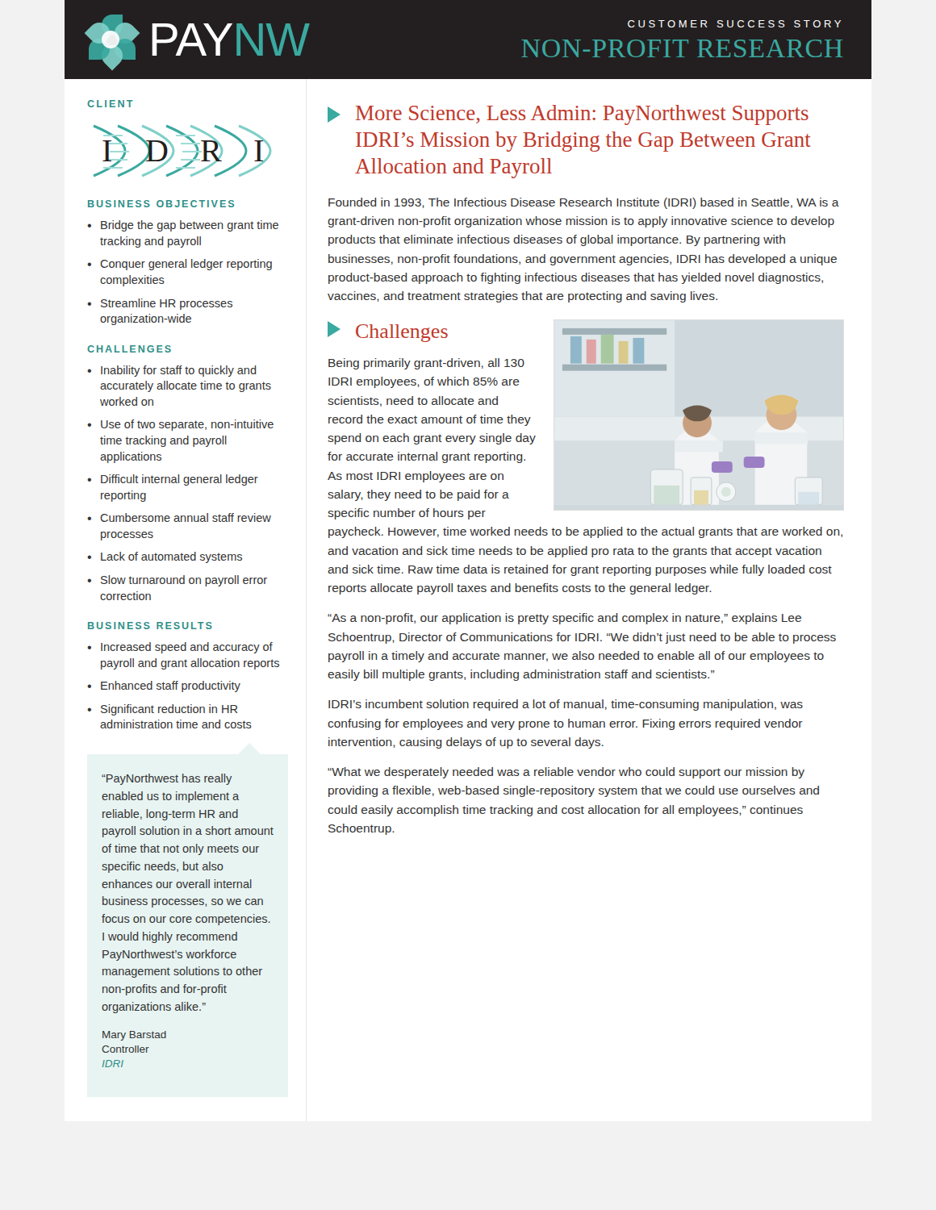PAY NW
Customer Success Story
NON-PROFIT RESEARCH
Client
I D R I
Business Objectives
Bridge the gap between grant time tracking and payroll
Conquer general ledger reporting complexities
Streamline HR processes organization-wide
Challenges
Inability for staff to quickly and accurately allocate time to grants worked on
Use of two separate, non-intuitive time tracking and payroll applications
Difficult internal general ledger reporting
Cumbersome annual staff review processes
Lack of automated systems
Slow turnaround on payroll error correction
Business Results
Increased speed and accuracy of payroll and grant allocation reports
Enhanced staff productivity
Significant reduction in HR administration time and costs
“PayNorthwest has really enabled us to implement a reliable, long-term HR and payroll solution in a short amount of time that not only meets our specific needs, but also enhances our overall internal business processes, so we can focus on our core competencies. I would highly recommend PayNorthwest’s workforce management solutions to other non-profits and for-profit organizations alike.”
Mary Barstad
Controller
IDRI
More Science, Less Admin: PayNorthwest Supports IDRI’s Mission by Bridging the Gap Between Grant Allocation and Payroll
Founded in 1993, The Infectious Disease Research Institute (IDRI) based in Seattle, WA is a grant-driven non-profit organization whose mission is to apply innovative science to develop products that eliminate infectious diseases of global importance. By partnering with businesses, non-profit foundations, and government agencies, IDRI has developed a unique product-based approach to fighting infectious diseases that has yielded novel diagnostics, vaccines, and treatment strategies that are protecting and saving lives.
Challenges
Being primarily grant-driven, all 130 IDRI employees, of which 85% are scientists, need to allocate and record the exact amount of time they spend on each grant every single day for accurate internal grant reporting. As most IDRI employees are on salary, they need to be paid for a specific number of hours per paycheck. However, time worked needs to be applied to the actual grants that are worked on, and vacation and sick time needs to be applied pro rata to the grants that accept vacation and sick time. Raw time data is retained for grant reporting purposes while fully loaded cost reports allocate payroll taxes and benefits costs to the general ledger.
“As a non-profit, our application is pretty specific and complex in nature,” explains Lee Schoentrup, Director of Communications for IDRI. “We didn’t just need to be able to process payroll in a timely and accurate manner, we also needed to enable all of our employees to easily bill multiple grants, including administration staff and scientists.”
IDRI’s incumbent solution required a lot of manual, time-consuming manipulation, was confusing for employees and very prone to human error. Fixing errors required vendor intervention, causing delays of up to several days.
“What we desperately needed was a reliable vendor who could support our mission by providing a flexible, web-based single-repository system that we could use ourselves and could easily accomplish time tracking and cost allocation for all employees,” continues Schoentrup.